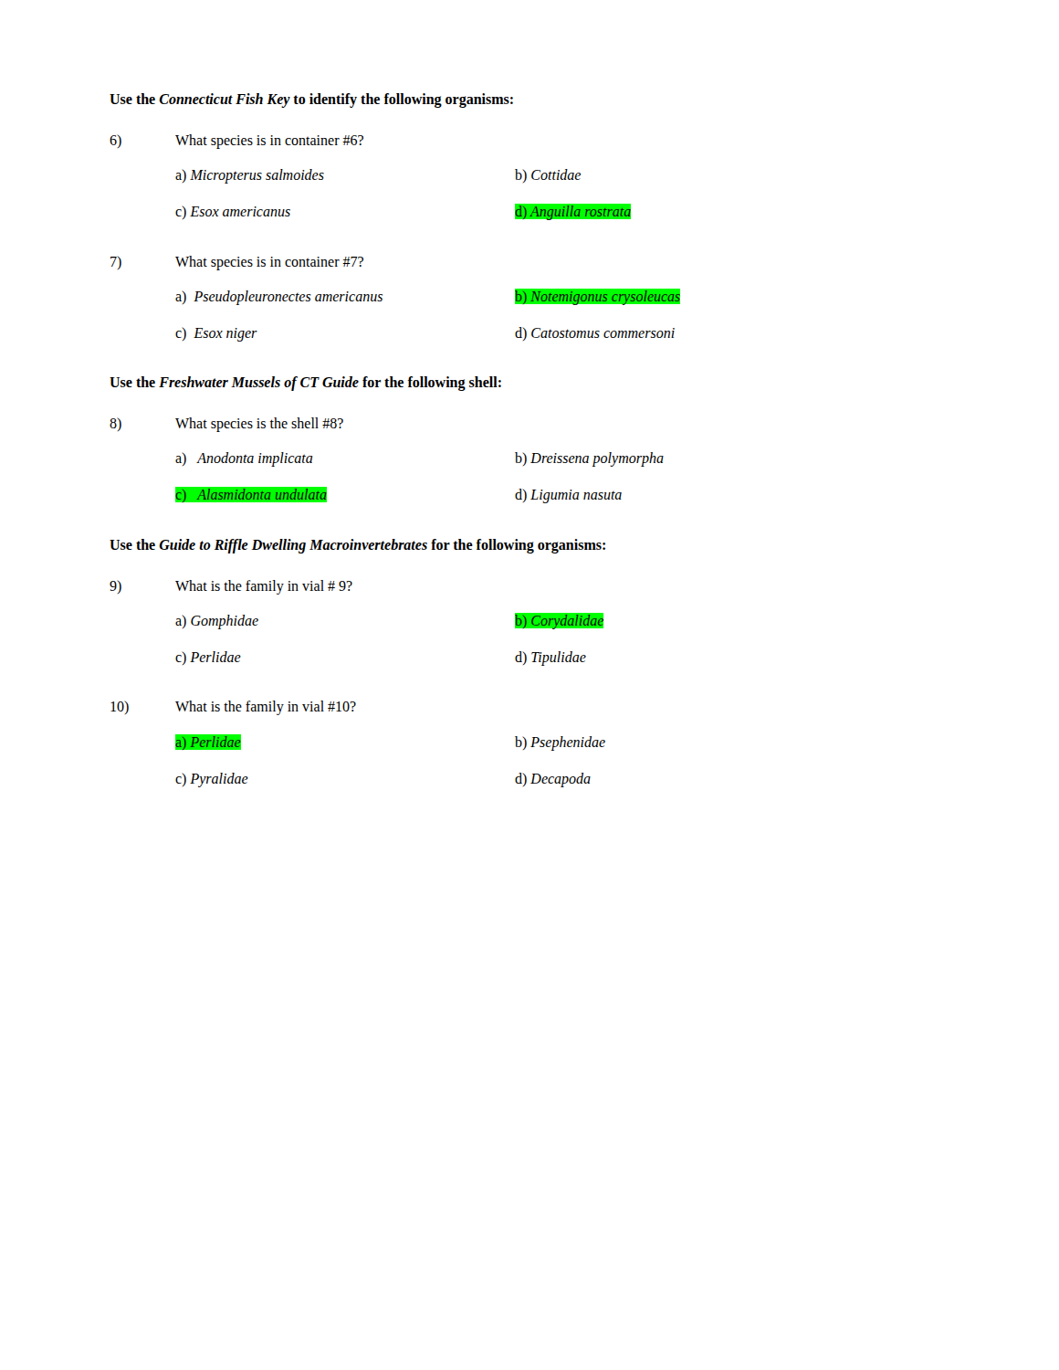Use the Connecticut Fish Key to identify the following organisms:
6) What species is in container #6?
a) Micropterus salmoides
b) Cottidae
c) Esox americanus
d) Anguilla rostrata
7) What species is in container #7?
a) Pseudopleuronectes americanus
b) Notemigonus crysoleucas
c) Esox niger
d) Catostomus commersoni
Use the Freshwater Mussels of CT Guide for the following shell:
8) What species is the shell #8?
a) Anodonta implicata
b) Dreissena polymorpha
c) Alasmidonta undulata
d) Ligumia nasuta
Use the Guide to Riffle Dwelling Macroinvertebrates for the following organisms:
9) What is the family in vial # 9?
a) Gomphidae
b) Corydalidae
c) Perlidae
d) Tipulidae
10) What is the family in vial #10?
a) Perlidae
b) Psephenidae
c) Pyralidae
d) Decapoda